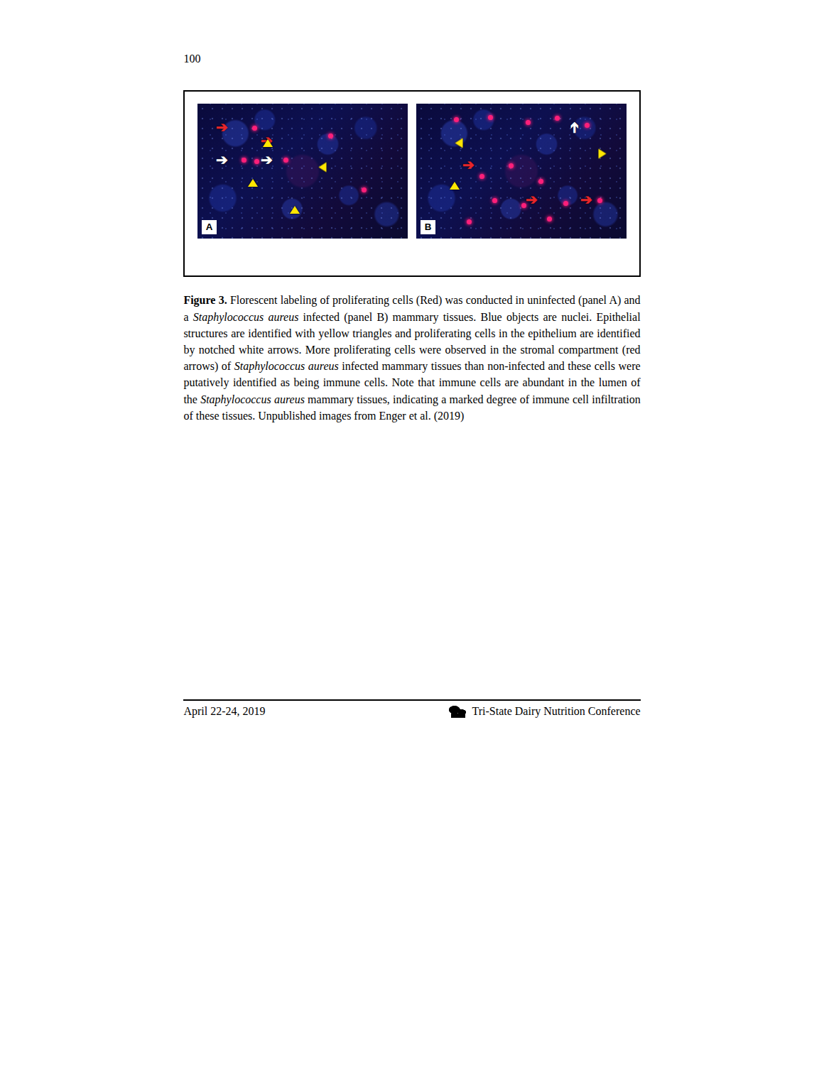100
A ➔ ➔ ➔ ➔
B ➔ ➔ ➔ ➔
Figure 3. Florescent labeling of proliferating cells (Red) was conducted in uninfected (panel A) and a Staphylococcus aureus infected (panel B) mammary tissues. Blue objects are nuclei. Epithelial structures are identified with yellow triangles and proliferating cells in the epithelium are identified by notched white arrows. More proliferating cells were observed in the stromal compartment (red arrows) of Staphylococcus aureus infected mammary tissues than non-infected and these cells were putatively identified as being immune cells. Note that immune cells are abundant in the lumen of the Staphylococcus aureus mammary tissues, indicating a marked degree of immune cell infiltration of these tissues. Unpublished images from Enger et al. (2019)
April 22-24, 2019
Tri-State Dairy Nutrition Conference